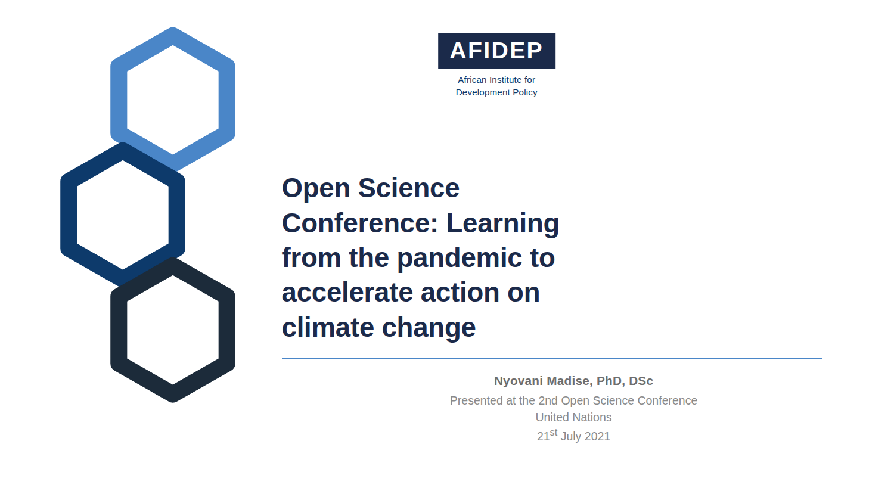AFIDEP
African Institute for
Development Policy
Open Science Conference: Learning from the pandemic to accelerate action on climate change
Nyovani Madise, PhD, DSc
Presented at the 2nd Open Science Conference United Nations 21st July 2021